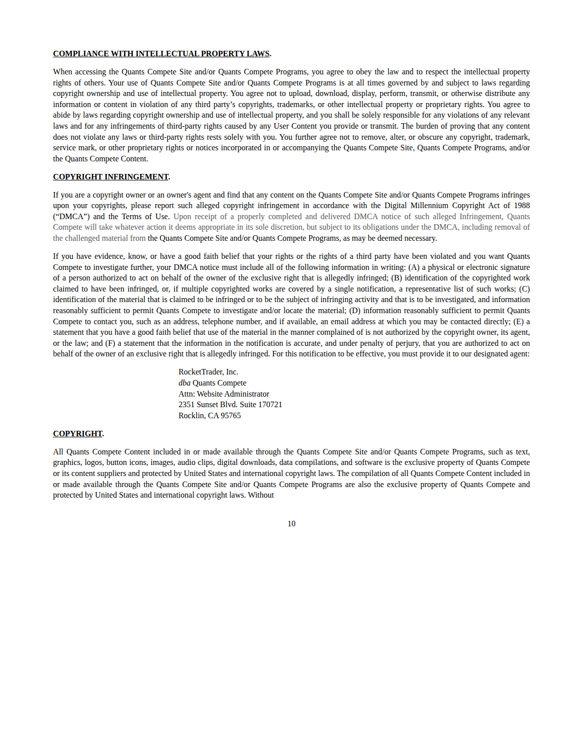COMPLIANCE WITH INTELLECTUAL PROPERTY LAWS.
When accessing the Quants Compete Site and/or Quants Compete Programs, you agree to obey the law and to respect the intellectual property rights of others. Your use of Quants Compete Site and/or Quants Compete Programs is at all times governed by and subject to laws regarding copyright ownership and use of intellectual property. You agree not to upload, download, display, perform, transmit, or otherwise distribute any information or content in violation of any third party’s copyrights, trademarks, or other intellectual property or proprietary rights. You agree to abide by laws regarding copyright ownership and use of intellectual property, and you shall be solely responsible for any violations of any relevant laws and for any infringements of third-party rights caused by any User Content you provide or transmit. The burden of proving that any content does not violate any laws or third-party rights rests solely with you. You further agree not to remove, alter, or obscure any copyright, trademark, service mark, or other proprietary rights or notices incorporated in or accompanying the Quants Compete Site, Quants Compete Programs, and/or the Quants Compete Content.
COPYRIGHT INFRINGEMENT.
If you are a copyright owner or an owner's agent and find that any content on the Quants Compete Site and/or Quants Compete Programs infringes upon your copyrights, please report such alleged copyright infringement in accordance with the Digital Millennium Copyright Act of 1988 (“DMCA”) and the Terms of Use. Upon receipt of a properly completed and delivered DMCA notice of such alleged Infringement, Quants Compete will take whatever action it deems appropriate in its sole discretion, but subject to its obligations under the DMCA, including removal of the challenged material from the Quants Compete Site and/or Quants Compete Programs, as may be deemed necessary.
If you have evidence, know, or have a good faith belief that your rights or the rights of a third party have been violated and you want Quants Compete to investigate further, your DMCA notice must include all of the following information in writing: (A) a physical or electronic signature of a person authorized to act on behalf of the owner of the exclusive right that is allegedly infringed; (B) identification of the copyrighted work claimed to have been infringed, or, if multiple copyrighted works are covered by a single notification, a representative list of such works; (C) identification of the material that is claimed to be infringed or to be the subject of infringing activity and that is to be investigated, and information reasonably sufficient to permit Quants Compete to investigate and/or locate the material; (D) information reasonably sufficient to permit Quants Compete to contact you, such as an address, telephone number, and if available, an email address at which you may be contacted directly; (E) a statement that you have a good faith belief that use of the material in the manner complained of is not authorized by the copyright owner, its agent, or the law; and (F) a statement that the information in the notification is accurate, and under penalty of perjury, that you are authorized to act on behalf of the owner of an exclusive right that is allegedly infringed. For this notification to be effective, you must provide it to our designated agent:
RocketTrader, Inc.
dba Quants Compete
Attn: Website Administrator
2351 Sunset Blvd. Suite 170721
Rocklin, CA 95765
COPYRIGHT.
All Quants Compete Content included in or made available through the Quants Compete Site and/or Quants Compete Programs, such as text, graphics, logos, button icons, images, audio clips, digital downloads, data compilations, and software is the exclusive property of Quants Compete or its content suppliers and protected by United States and international copyright laws. The compilation of all Quants Compete Content included in or made available through the Quants Compete Site and/or Quants Compete Programs are also the exclusive property of Quants Compete and protected by United States and international copyright laws. Without
10